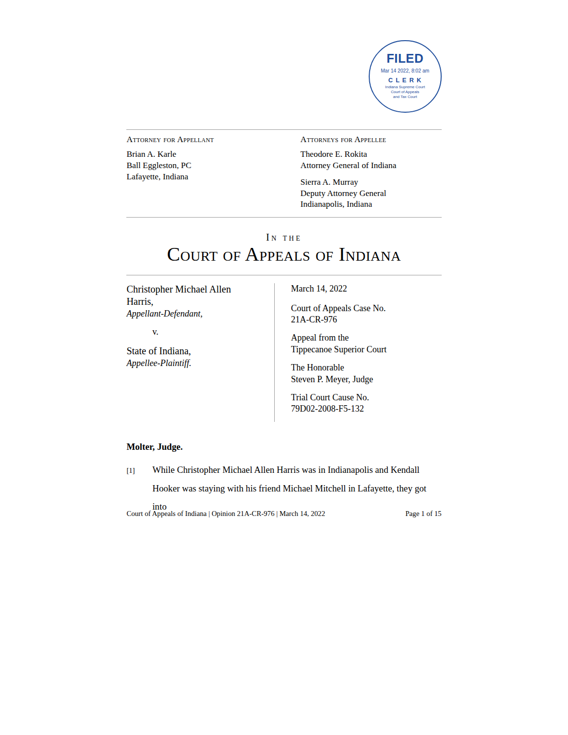FILED
Mar 14 2022, 8:02 am
C L E R K
Indiana Supreme Court
Court of Appeals
and Tax Court
Attorney for Appellant
Brian A. Karle
Ball Eggleston, PC
Lafayette, Indiana
Attorneys for Appellee
Theodore E. Rokita
Attorney General of Indiana
Sierra A. Murray
Deputy Attorney General
Indianapolis, Indiana
In the
Court of Appeals of Indiana
Christopher Michael Allen
Harris,
Appellant-Defendant,
v.
State of Indiana,
Appellee-Plaintiff.
March 14, 2022
Court of Appeals Case No.
21A-CR-976
Appeal from the
Tippecanoe Superior Court
The Honorable
Steven P. Meyer, Judge
Trial Court Cause No.
79D02-2008-F5-132
Molter, Judge.
[1]
While Christopher Michael Allen Harris was in Indianapolis and Kendall Hooker was staying with his friend Michael Mitchell in Lafayette, they got into
Court of Appeals of Indiana | Opinion 21A-CR-976 | March 14, 2022
Page 1 of 15